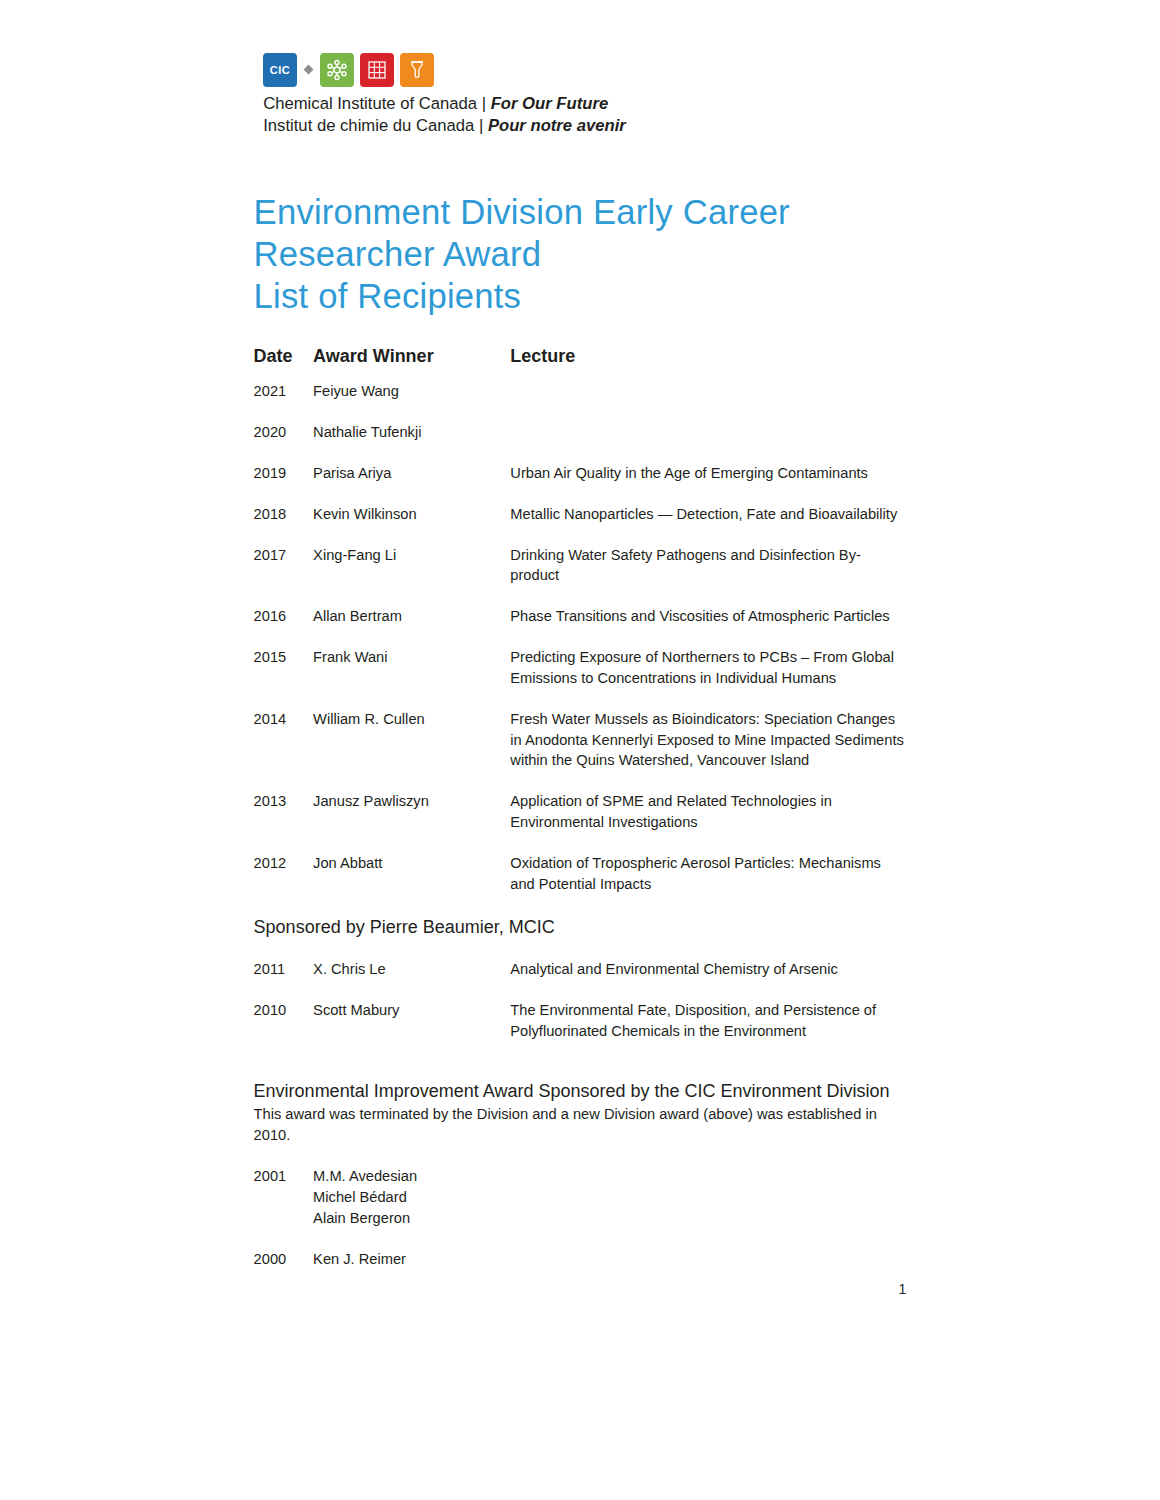CIC
Chemical Institute of Canada | For Our Future
Institut de chimie du Canada | Pour notre avenir
Environment Division Early Career Researcher Award
List of Recipients
| Date | Award Winner | Lecture |
| --- | --- | --- |
| 2021 | Feiyue Wang | |
| 2020 | Nathalie Tufenkji | |
| 2019 | Parisa Ariya | Urban Air Quality in the Age of Emerging Contaminants |
| 2018 | Kevin Wilkinson | Metallic Nanoparticles — Detection, Fate and Bioavailability |
| 2017 | Xing-Fang Li | Drinking Water Safety Pathogens and Disinfection By-product |
| 2016 | Allan Bertram | Phase Transitions and Viscosities of Atmospheric Particles |
| 2015 | Frank Wani | Predicting Exposure of Northerners to PCBs – From Global Emissions to Concentrations in Individual Humans |
| 2014 | William R. Cullen | Fresh Water Mussels as Bioindicators: Speciation Changes in Anodonta Kennerlyi Exposed to Mine Impacted Sediments within the Quins Watershed, Vancouver Island |
| 2013 | Janusz Pawliszyn | Application of SPME and Related Technologies in Environmental Investigations |
| 2012 | Jon Abbatt | Oxidation of Tropospheric Aerosol Particles: Mechanisms and Potential Impacts |
Sponsored by Pierre Beaumier, MCIC
| 2011 | X. Chris Le | Analytical and Environmental Chemistry of Arsenic |
| 2010 | Scott Mabury | The Environmental Fate, Disposition, and Persistence of Polyfluorinated Chemicals in the Environment |
Environmental Improvement Award Sponsored by the CIC Environment Division
This award was terminated by the Division and a new Division award (above) was established in 2010.
| 2001 | M.M. Avedesian Michel Bédard Alain Bergeron | |
| 2000 | Ken J. Reimer | |
1